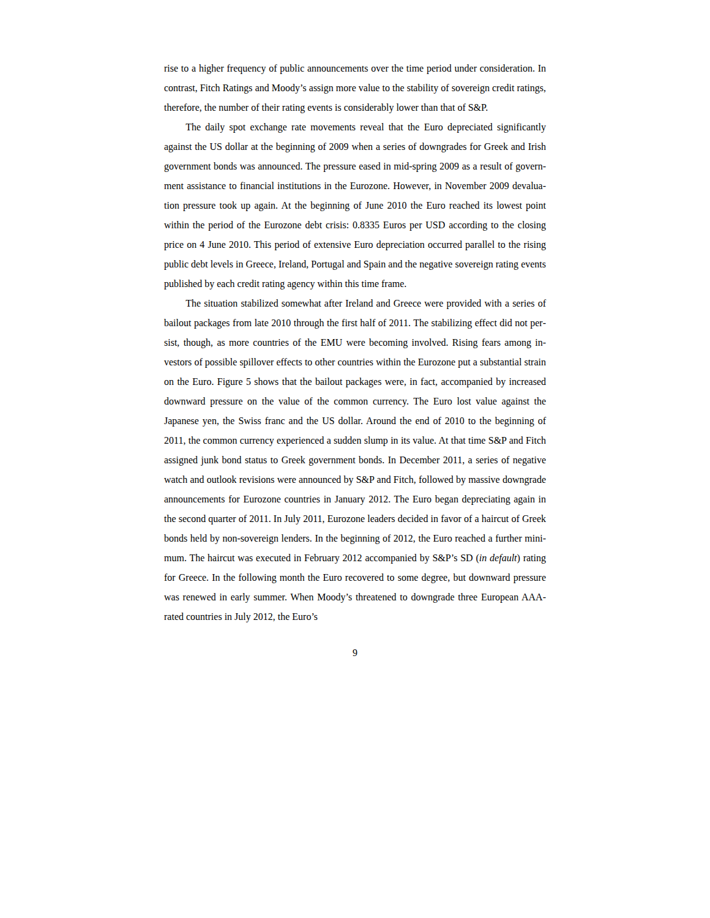rise to a higher frequency of public announcements over the time period under consideration. In contrast, Fitch Ratings and Moody’s assign more value to the stability of sovereign credit ratings, therefore, the number of their rating events is considerably lower than that of S&P.
The daily spot exchange rate movements reveal that the Euro depreciated significantly against the US dollar at the beginning of 2009 when a series of downgrades for Greek and Irish government bonds was announced. The pressure eased in mid-spring 2009 as a result of government assistance to financial institutions in the Eurozone. However, in November 2009 devaluation pressure took up again. At the beginning of June 2010 the Euro reached its lowest point within the period of the Eurozone debt crisis: 0.8335 Euros per USD according to the closing price on 4 June 2010. This period of extensive Euro depreciation occurred parallel to the rising public debt levels in Greece, Ireland, Portugal and Spain and the negative sovereign rating events published by each credit rating agency within this time frame.
The situation stabilized somewhat after Ireland and Greece were provided with a series of bailout packages from late 2010 through the first half of 2011. The stabilizing effect did not persist, though, as more countries of the EMU were becoming involved. Rising fears among investors of possible spillover effects to other countries within the Eurozone put a substantial strain on the Euro. Figure 5 shows that the bailout packages were, in fact, accompanied by increased downward pressure on the value of the common currency. The Euro lost value against the Japanese yen, the Swiss franc and the US dollar. Around the end of 2010 to the beginning of 2011, the common currency experienced a sudden slump in its value. At that time S&P and Fitch assigned junk bond status to Greek government bonds. In December 2011, a series of negative watch and outlook revisions were announced by S&P and Fitch, followed by massive downgrade announcements for Eurozone countries in January 2012. The Euro began depreciating again in the second quarter of 2011. In July 2011, Eurozone leaders decided in favor of a haircut of Greek bonds held by non-sovereign lenders. In the beginning of 2012, the Euro reached a further minimum. The haircut was executed in February 2012 accompanied by S&P’s SD (in default) rating for Greece. In the following month the Euro recovered to some degree, but downward pressure was renewed in early summer. When Moody’s threatened to downgrade three European AAA-rated countries in July 2012, the Euro’s
9